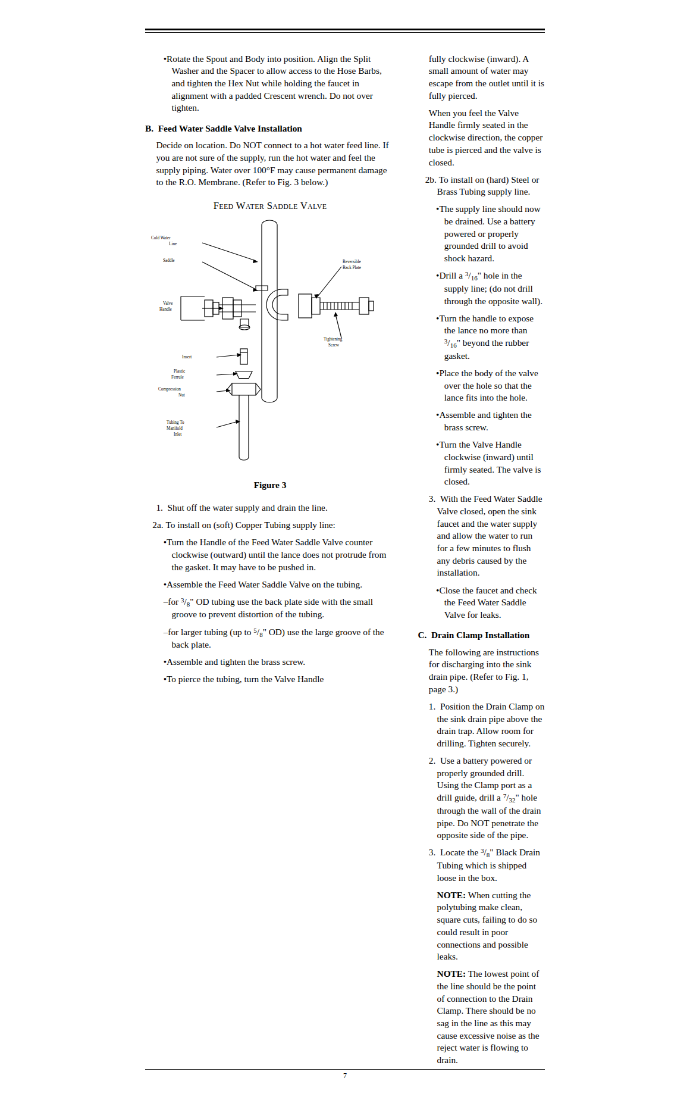•Rotate the Spout and Body into position. Align the Split Washer and the Spacer to allow access to the Hose Barbs, and tighten the Hex Nut while holding the faucet in alignment with a padded Crescent wrench. Do not over tighten.
B. Feed Water Saddle Valve Installation
Decide on location. Do NOT connect to a hot water feed line. If you are not sure of the supply, run the hot water and feel the supply piping. Water over 100°F may cause permanent damage to the R.O. Membrane. (Refer to Fig. 3 below.)
Feed Water Saddle Valve
Cold Water Line Saddle Valve Handle Insert Plastic Ferrule Compression Nut Tubing To Manifold Inlet Reversible Back Plate Tightening Screw
Figure 3
1. Shut off the water supply and drain the line.
2a. To install on (soft) Copper Tubing supply line:
•Turn the Handle of the Feed Water Saddle Valve counter clockwise (outward) until the lance does not protrude from the gasket. It may have to be pushed in.
•Assemble the Feed Water Saddle Valve on the tubing.
–for 3/8" OD tubing use the back plate side with the small groove to prevent distortion of the tubing.
–for larger tubing (up to 5/8" OD) use the large groove of the back plate.
•Assemble and tighten the brass screw.
•To pierce the tubing, turn the Valve Handle
fully clockwise (inward). A small amount of water may escape from the outlet until it is fully pierced.
When you feel the Valve Handle firmly seated in the clockwise direction, the copper tube is pierced and the valve is closed.
2b. To install on (hard) Steel or Brass Tubing supply line.
•The supply line should now be drained. Use a battery powered or properly grounded drill to avoid shock hazard.
•Drill a 3/16" hole in the supply line; (do not drill through the opposite wall).
•Turn the handle to expose the lance no more than 3/16" beyond the rubber gasket.
•Place the body of the valve over the hole so that the lance fits into the hole.
•Assemble and tighten the brass screw.
•Turn the Valve Handle clockwise (inward) until firmly seated. The valve is closed.
3. With the Feed Water Saddle Valve closed, open the sink faucet and the water supply and allow the water to run for a few minutes to flush any debris caused by the installation.
•Close the faucet and check the Feed Water Saddle Valve for leaks.
C. Drain Clamp Installation
The following are instructions for discharging into the sink drain pipe. (Refer to Fig. 1, page 3.)
1. Position the Drain Clamp on the sink drain pipe above the drain trap. Allow room for drilling. Tighten securely.
2. Use a battery powered or properly grounded drill. Using the Clamp port as a drill guide, drill a 7/32" hole through the wall of the drain pipe. Do NOT penetrate the opposite side of the pipe.
3. Locate the 3/8" Black Drain Tubing which is shipped loose in the box.
NOTE: When cutting the polytubing make clean, square cuts, failing to do so could result in poor connections and possible leaks.
NOTE: The lowest point of the line should be the point of connection to the Drain Clamp. There should be no sag in the line as this may cause excessive noise as the reject water is flowing to drain.
7